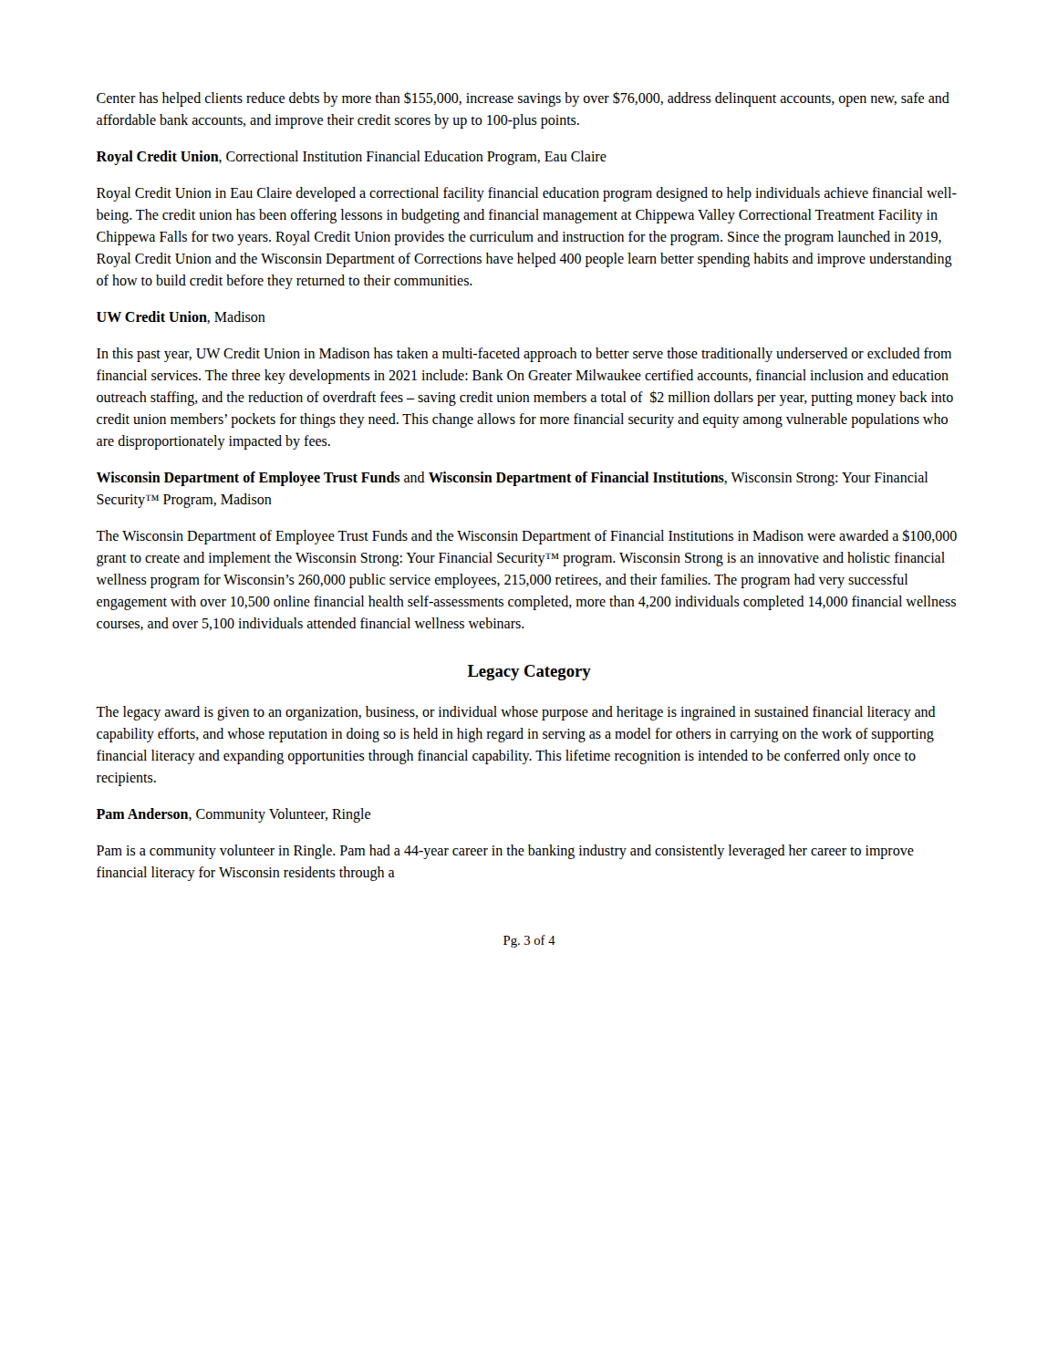Center has helped clients reduce debts by more than $155,000, increase savings by over $76,000, address delinquent accounts, open new, safe and affordable bank accounts, and improve their credit scores by up to 100-plus points.
Royal Credit Union, Correctional Institution Financial Education Program, Eau Claire
Royal Credit Union in Eau Claire developed a correctional facility financial education program designed to help individuals achieve financial well-being. The credit union has been offering lessons in budgeting and financial management at Chippewa Valley Correctional Treatment Facility in Chippewa Falls for two years. Royal Credit Union provides the curriculum and instruction for the program. Since the program launched in 2019, Royal Credit Union and the Wisconsin Department of Corrections have helped 400 people learn better spending habits and improve understanding of how to build credit before they returned to their communities.
UW Credit Union, Madison
In this past year, UW Credit Union in Madison has taken a multi-faceted approach to better serve those traditionally underserved or excluded from financial services. The three key developments in 2021 include: Bank On Greater Milwaukee certified accounts, financial inclusion and education outreach staffing, and the reduction of overdraft fees – saving credit union members a total of $2 million dollars per year, putting money back into credit union members’ pockets for things they need. This change allows for more financial security and equity among vulnerable populations who are disproportionately impacted by fees.
Wisconsin Department of Employee Trust Funds and Wisconsin Department of Financial Institutions, Wisconsin Strong: Your Financial Security™ Program, Madison
The Wisconsin Department of Employee Trust Funds and the Wisconsin Department of Financial Institutions in Madison were awarded a $100,000 grant to create and implement the Wisconsin Strong: Your Financial Security™ program. Wisconsin Strong is an innovative and holistic financial wellness program for Wisconsin’s 260,000 public service employees, 215,000 retirees, and their families. The program had very successful engagement with over 10,500 online financial health self-assessments completed, more than 4,200 individuals completed 14,000 financial wellness courses, and over 5,100 individuals attended financial wellness webinars.
Legacy Category
The legacy award is given to an organization, business, or individual whose purpose and heritage is ingrained in sustained financial literacy and capability efforts, and whose reputation in doing so is held in high regard in serving as a model for others in carrying on the work of supporting financial literacy and expanding opportunities through financial capability. This lifetime recognition is intended to be conferred only once to recipients.
Pam Anderson, Community Volunteer, Ringle
Pam is a community volunteer in Ringle. Pam had a 44-year career in the banking industry and consistently leveraged her career to improve financial literacy for Wisconsin residents through a
Pg. 3 of 4